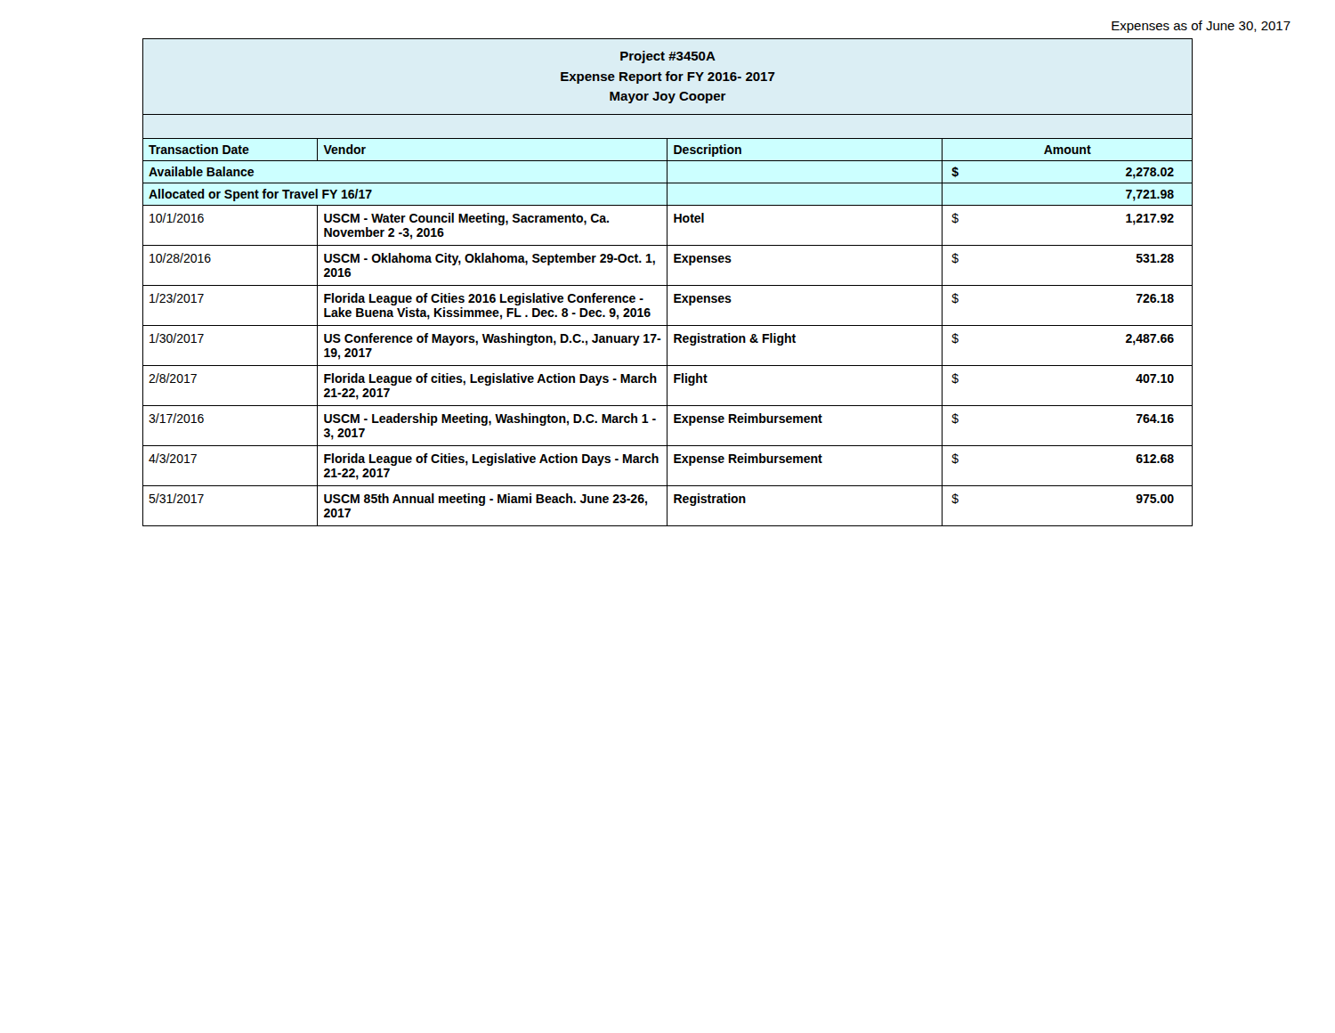Expenses as of June 30, 2017
| Project #3450A Expense Report for FY 2016- 2017 Mayor Joy Cooper |
| Transaction Date | Vendor | Description | Amount |
| Available Balance | | $ 2,278.02 |
| Allocated or Spent for Travel FY 16/17 | | 7,721.98 |
| 10/1/2016 | USCM - Water Council Meeting, Sacramento, Ca. November 2 -3, 2016 | Hotel | $ 1,217.92 |
| 10/28/2016 | USCM - Oklahoma City, Oklahoma, September 29-Oct. 1, 2016 | Expenses | $ 531.28 |
| 1/23/2017 | Florida League of Cities 2016 Legislative Conference - Lake Buena Vista, Kissimmee, FL . Dec. 8 - Dec. 9, 2016 | Expenses | $ 726.18 |
| 1/30/2017 | US Conference of Mayors, Washington, D.C., January 17-19, 2017 | Registration & Flight | $ 2,487.66 |
| 2/8/2017 | Florida League of cities, Legislative Action Days - March 21-22, 2017 | Flight | $ 407.10 |
| 3/17/2016 | USCM - Leadership Meeting, Washington, D.C. March 1 - 3, 2017 | Expense Reimbursement | $ 764.16 |
| 4/3/2017 | Florida League of Cities, Legislative Action Days - March 21-22, 2017 | Expense Reimbursement | $ 612.68 |
| 5/31/2017 | USCM 85th Annual meeting - Miami Beach. June 23-26, 2017 | Registration | $ 975.00 |